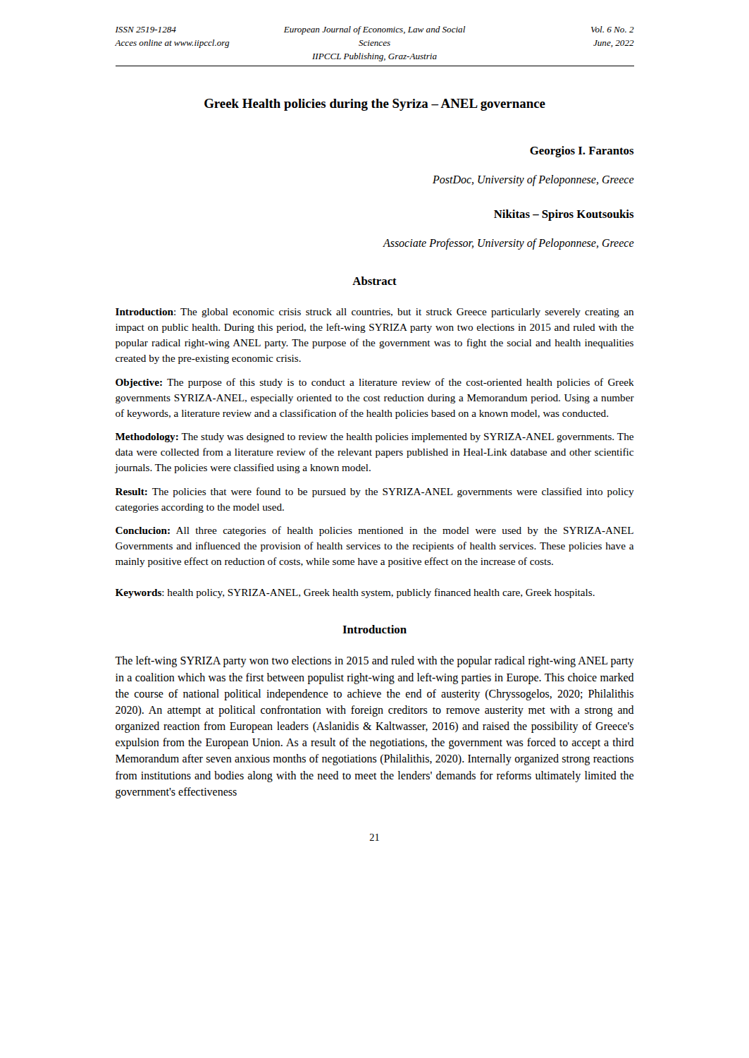| ISSN 2519-1284 Acces online at www.iipccl.org | European Journal of Economics, Law and Social Sciences IIPCCL Publishing, Graz-Austria | Vol. 6 No. 2 June, 2022 |
Greek Health policies during the Syriza – ANEL governance
Georgios I. Farantos
PostDoc, University of Peloponnese, Greece
Nikitas – Spiros Koutsoukis
Associate Professor, University of Peloponnese, Greece
Abstract
Introduction: The global economic crisis struck all countries, but it struck Greece particularly severely creating an impact on public health. During this period, the left-wing SYRIZA party won two elections in 2015 and ruled with the popular radical right-wing ANEL party. The purpose of the government was to fight the social and health inequalities created by the pre-existing economic crisis.
Objective: The purpose of this study is to conduct a literature review of the cost-oriented health policies of Greek governments SYRIZA-ANEL, especially oriented to the cost reduction during a Memorandum period. Using a number of keywords, a literature review and a classification of the health policies based on a known model, was conducted.
Methodology: The study was designed to review the health policies implemented by SYRIZA-ANEL governments. The data were collected from a literature review of the relevant papers published in Heal-Link database and other scientific journals. The policies were classified using a known model.
Result: The policies that were found to be pursued by the SYRIZA-ANEL governments were classified into policy categories according to the model used.
Conclucion: All three categories of health policies mentioned in the model were used by the SYRIZA-ANEL Governments and influenced the provision of health services to the recipients of health services. These policies have a mainly positive effect on reduction of costs, while some have a positive effect on the increase of costs.
Keywords: health policy, SYRIZA-ANEL, Greek health system, publicly financed health care, Greek hospitals.
Introduction
The left-wing SYRIZA party won two elections in 2015 and ruled with the popular radical right-wing ANEL party in a coalition which was the first between populist right-wing and left-wing parties in Europe. This choice marked the course of national political independence to achieve the end of austerity (Chryssogelos, 2020; Philalithis 2020). An attempt at political confrontation with foreign creditors to remove austerity met with a strong and organized reaction from European leaders (Aslanidis & Kaltwasser, 2016) and raised the possibility of Greece's expulsion from the European Union. As a result of the negotiations, the government was forced to accept a third Memorandum after seven anxious months of negotiations (Philalithis, 2020). Internally organized strong reactions from institutions and bodies along with the need to meet the lenders' demands for reforms ultimately limited the government's effectiveness
21